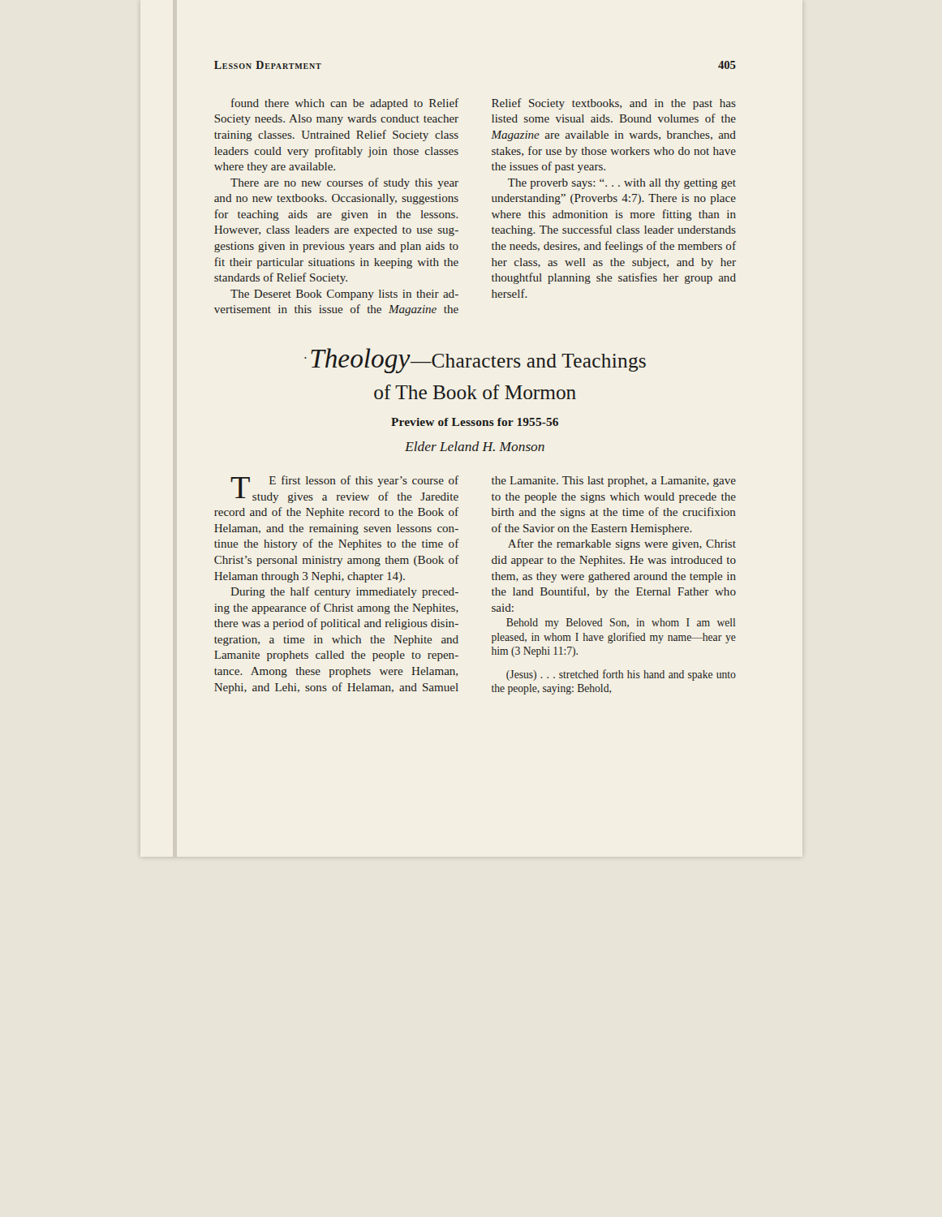Lesson Department 405
found there which can be adapted to Relief Society needs. Also many wards conduct teacher training classes. Untrained Relief Society class leaders could very profitably join those classes where they are available.
There are no new courses of study this year and no new textbooks. Occasionally, suggestions for teaching aids are given in the lessons. However, class leaders are expected to use suggestions given in previous years and plan aids to fit their particular situations in keeping with the standards of Relief Society.
The Deseret Book Company lists in their advertisement in this issue of the Magazine the Relief Society textbooks, and in the past has listed some visual aids. Bound volumes of the Magazine are available in wards, branches, and stakes, for use by those workers who do not have the issues of past years.
The proverb says: “. . . with all thy getting get understanding” (Proverbs 4:7). There is no place where this admonition is more fitting than in teaching. The successful class leader understands the needs, desires, and feelings of the members of her class, as well as the subject, and by her thoughtful planning she satisfies her group and herself.
·Theology—Characters and Teachings
of The Book of Mormon
Preview of Lessons for 1955-56
Elder Leland H. Monson
THE first lesson of this year’s course of study gives a review of the Jaredite record and of the Nephite record to the Book of Helaman, and the remaining seven lessons continue the history of the Nephites to the time of Christ’s personal ministry among them (Book of Helaman through 3 Nephi, chapter 14).
During the half century immediately preceding the appearance of Christ among the Nephites, there was a period of political and religious disintegration, a time in which the Nephite and Lamanite prophets called the people to repentance. Among these prophets were Helaman, Nephi, and Lehi, sons of Helaman, and Samuel the Lamanite. This last prophet, a Lamanite, gave to the people the signs which would precede the birth and the signs at the time of the crucifixion of the Savior on the Eastern Hemisphere.
After the remarkable signs were given, Christ did appear to the Nephites. He was introduced to them, as they were gathered around the temple in the land Bountiful, by the Eternal Father who said:
Behold my Beloved Son, in whom I am well pleased, in whom I have glorified my name—hear ye him (3 Nephi 11:7).
(Jesus) . . . stretched forth his hand and spake unto the people, saying: Behold,